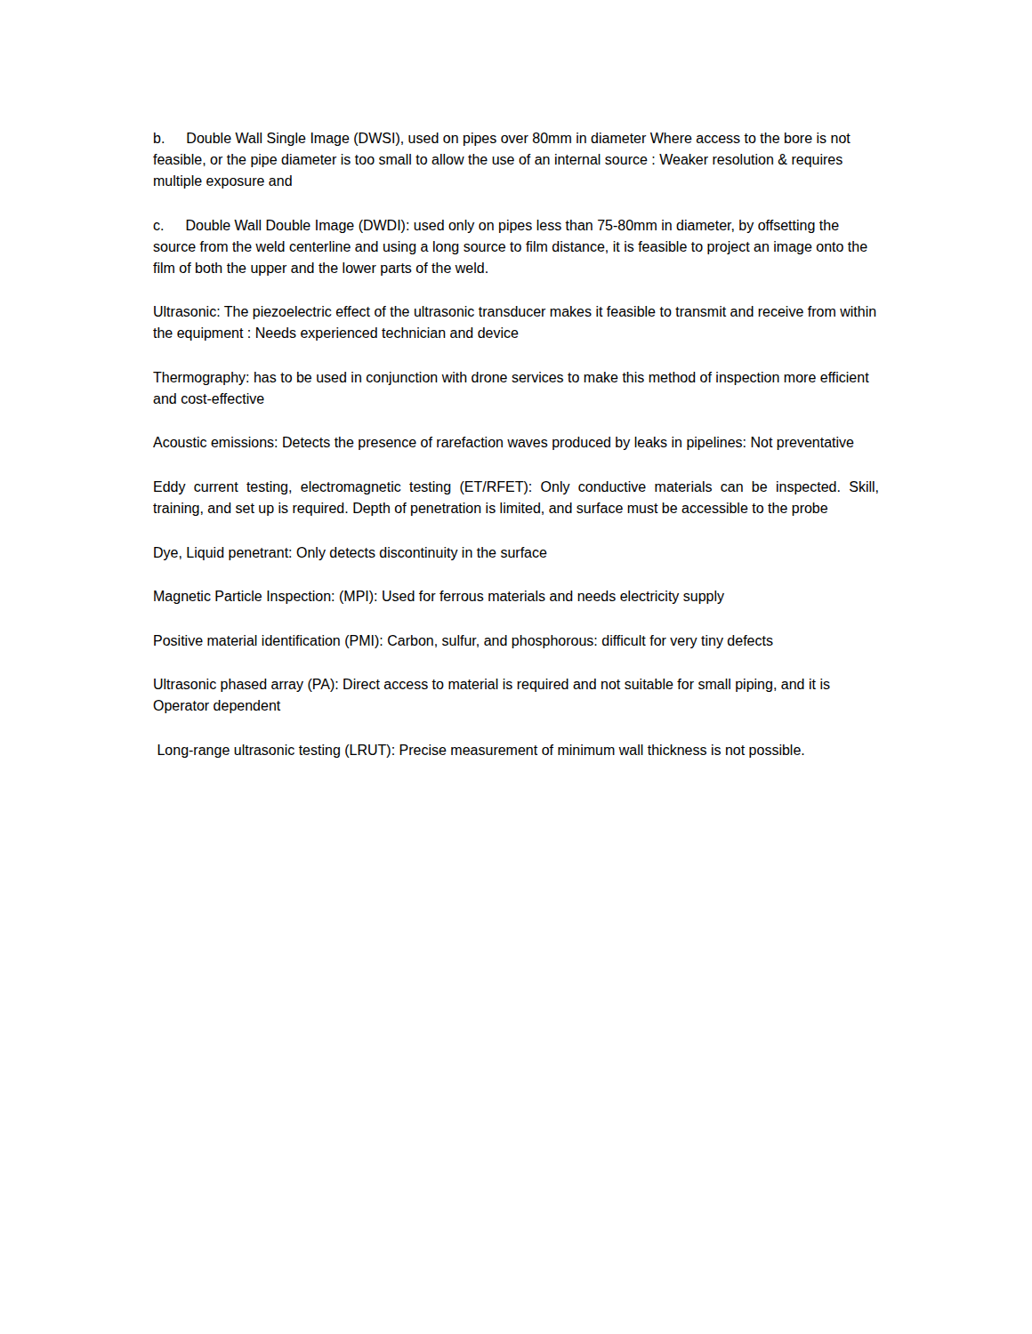b. Double Wall Single Image (DWSI), used on pipes over 80mm in diameter Where access to the bore is not feasible, or the pipe diameter is too small to allow the use of an internal source : Weaker resolution & requires multiple exposure and
c. Double Wall Double Image (DWDI): used only on pipes less than 75-80mm in diameter, by offsetting the source from the weld centerline and using a long source to film distance, it is feasible to project an image onto the film of both the upper and the lower parts of the weld.
Ultrasonic: The piezoelectric effect of the ultrasonic transducer makes it feasible to transmit and receive from within the equipment : Needs experienced technician and device
Thermography: has to be used in conjunction with drone services to make this method of inspection more efficient and cost-effective
Acoustic emissions: Detects the presence of rarefaction waves produced by leaks in pipelines: Not preventative
Eddy current testing, electromagnetic testing (ET/RFET): Only conductive materials can be inspected. Skill, training, and set up is required. Depth of penetration is limited, and surface must be accessible to the probe
Dye, Liquid penetrant: Only detects discontinuity in the surface
Magnetic Particle Inspection: (MPI): Used for ferrous materials and needs electricity supply
Positive material identification (PMI): Carbon, sulfur, and phosphorous: difficult for very tiny defects
Ultrasonic phased array (PA): Direct access to material is required and not suitable for small piping, and it is Operator dependent
Long-range ultrasonic testing (LRUT): Precise measurement of minimum wall thickness is not possible.